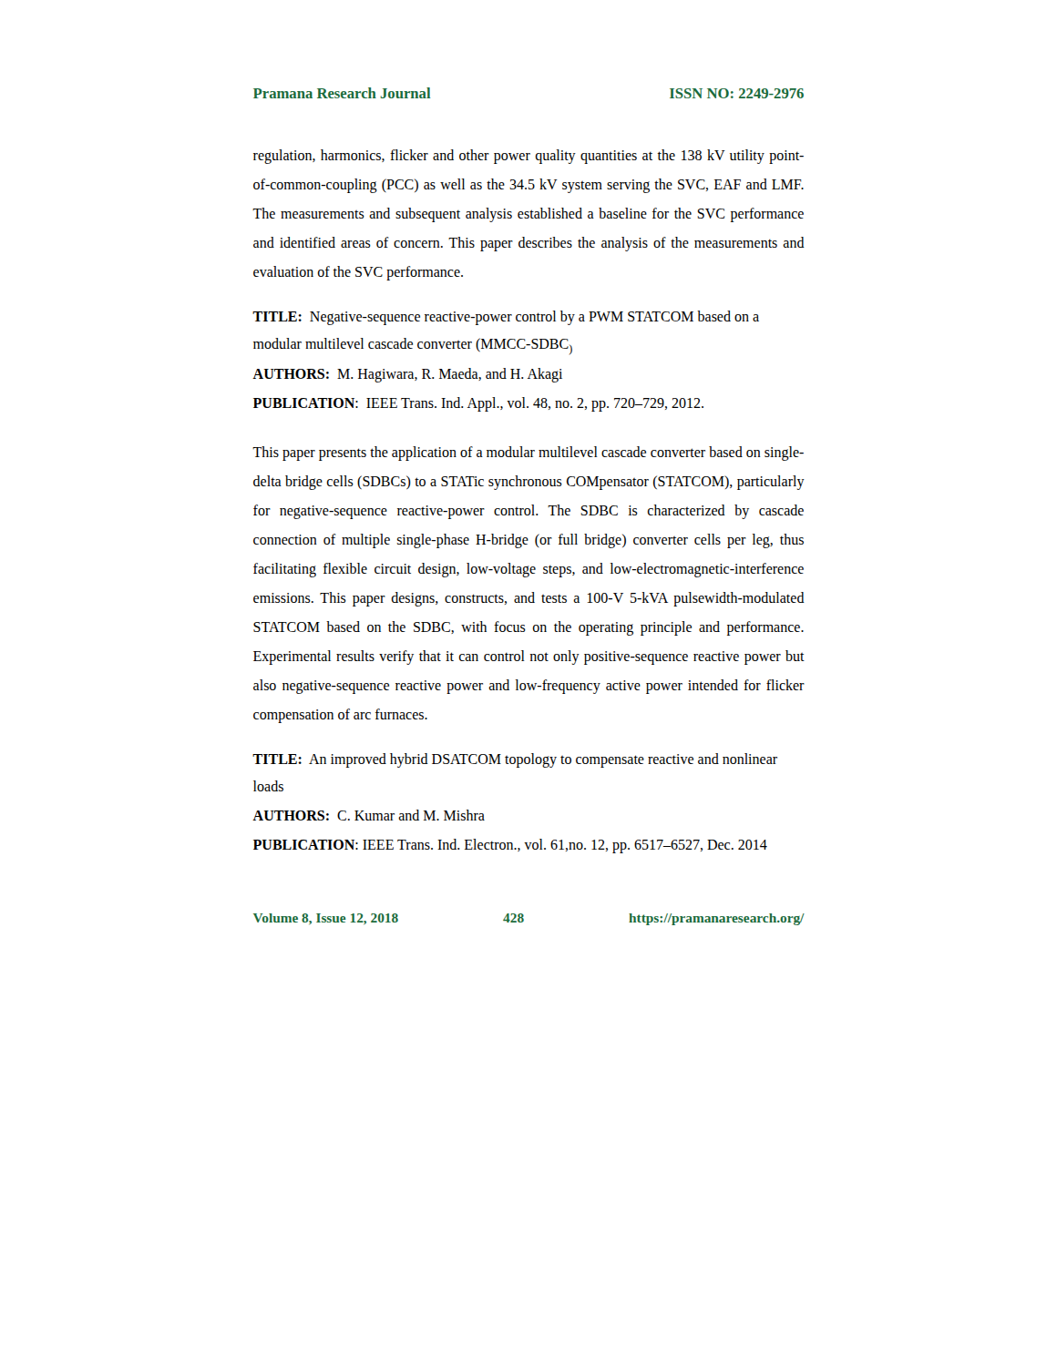Pramana Research Journal ISSN NO: 2249-2976
regulation, harmonics, flicker and other power quality quantities at the 138 kV utility point-of-common-coupling (PCC) as well as the 34.5 kV system serving the SVC, EAF and LMF. The measurements and subsequent analysis established a baseline for the SVC performance and identified areas of concern. This paper describes the analysis of the measurements and evaluation of the SVC performance.
TITLE: Negative-sequence reactive-power control by a PWM STATCOM based on a modular multilevel cascade converter (MMCC-SDBC)
AUTHORS: M. Hagiwara, R. Maeda, and H. Akagi
PUBLICATION: IEEE Trans. Ind. Appl., vol. 48, no. 2, pp. 720–729, 2012.
This paper presents the application of a modular multilevel cascade converter based on single-delta bridge cells (SDBCs) to a STATic synchronous COMpensator (STATCOM), particularly for negative-sequence reactive-power control. The SDBC is characterized by cascade connection of multiple single-phase H-bridge (or full bridge) converter cells per leg, thus facilitating flexible circuit design, low-voltage steps, and low-electromagnetic-interference emissions. This paper designs, constructs, and tests a 100-V 5-kVA pulsewidth-modulated STATCOM based on the SDBC, with focus on the operating principle and performance. Experimental results verify that it can control not only positive-sequence reactive power but also negative-sequence reactive power and low-frequency active power intended for flicker compensation of arc furnaces.
TITLE: An improved hybrid DSATCOM topology to compensate reactive and nonlinear loads
AUTHORS: C. Kumar and M. Mishra
PUBLICATION: IEEE Trans. Ind. Electron., vol. 61,no. 12, pp. 6517–6527, Dec. 2014
Volume 8, Issue 12, 2018 428 https://pramanaresearch.org/